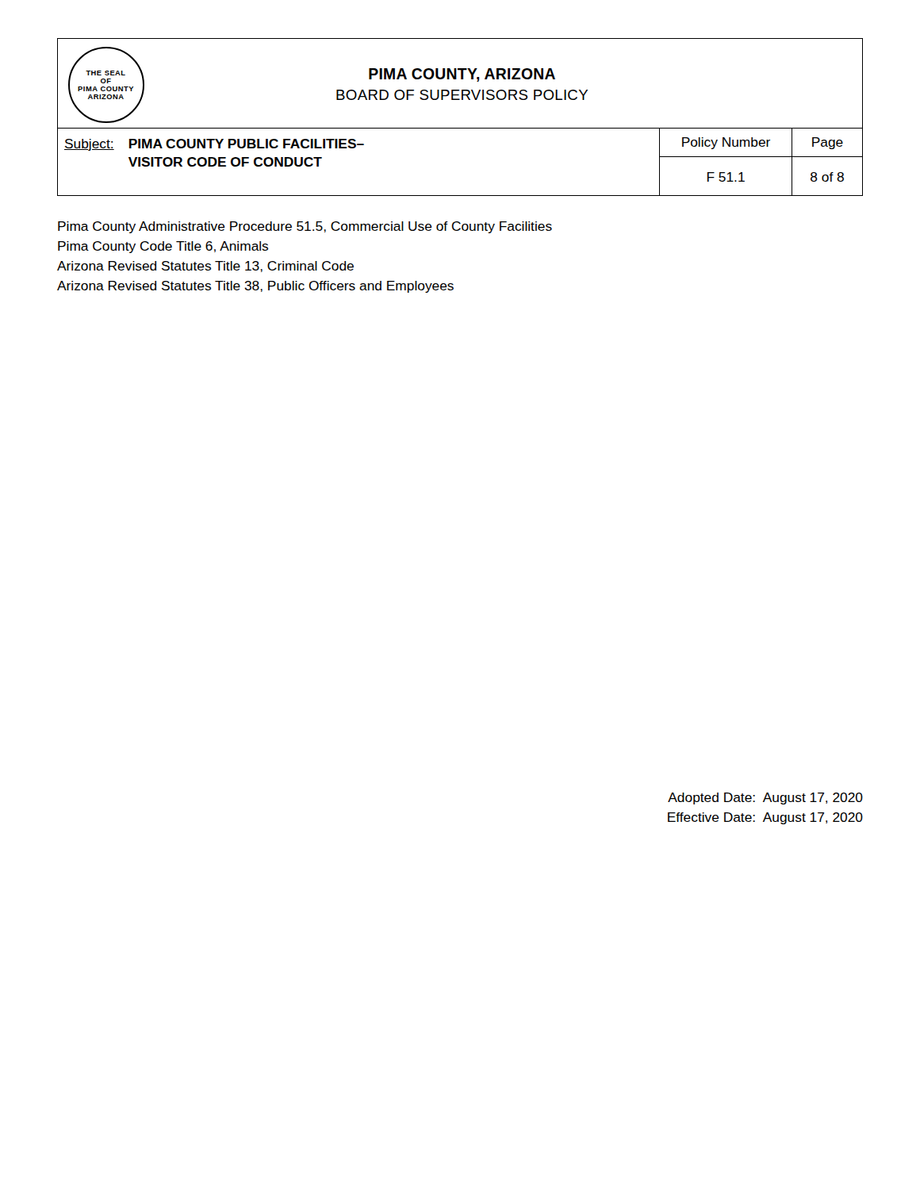THE SEAL
OF
PIMA COUNTY
ARIZONA
PIMA COUNTY, ARIZONA
BOARD OF SUPERVISORS POLICY
Subject: PIMA COUNTY PUBLIC FACILITIES–
VISITOR CODE OF CONDUCT
Policy Number
Page
F 51.1
8 of 8
Pima County Administrative Procedure 51.5, Commercial Use of County Facilities
Pima County Code Title 6, Animals
Arizona Revised Statutes Title 13, Criminal Code
Arizona Revised Statutes Title 38, Public Officers and Employees
Adopted Date: August 17, 2020
Effective Date: August 17, 2020